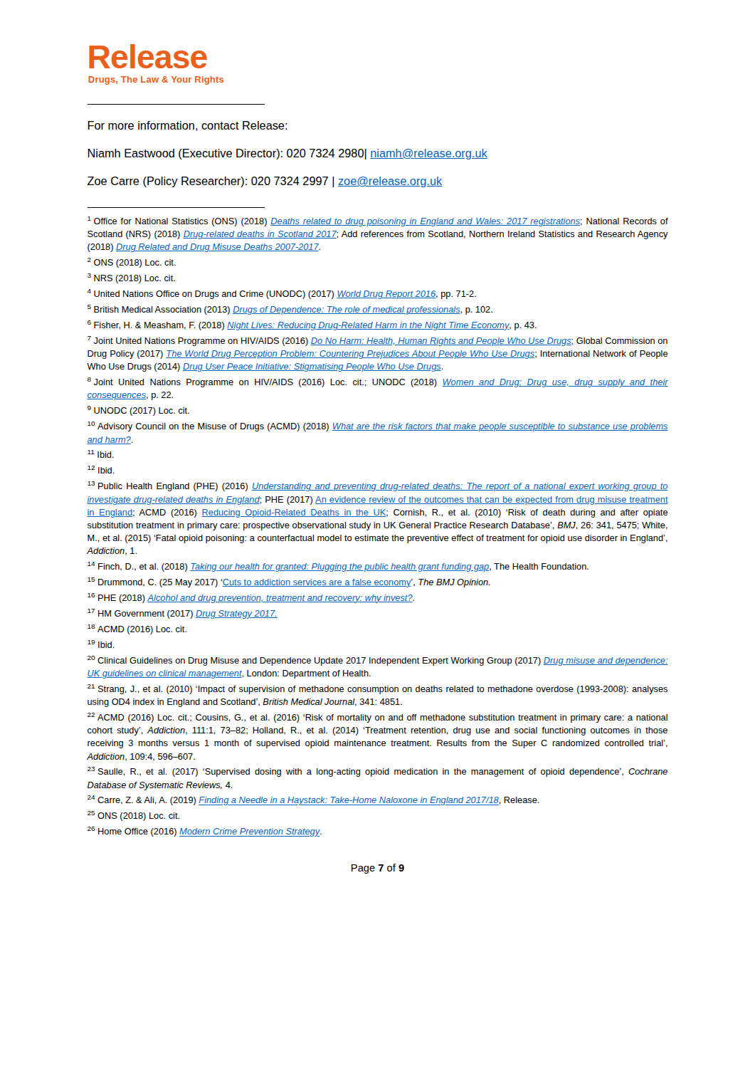Release
Drugs, The Law & Your Rights
For more information, contact Release:
Niamh Eastwood (Executive Director): 020 7324 2980| niamh@release.org.uk
Zoe Carre (Policy Researcher): 020 7324 2997 | zoe@release.org.uk
Office for National Statistics (ONS) (2018) Deaths related to drug poisoning in England and Wales: 2017 registrations; National Records of Scotland (NRS) (2018) Drug-related deaths in Scotland 2017; Add references from Scotland, Northern Ireland Statistics and Research Agency (2018) Drug Related and Drug Misuse Deaths 2007-2017.
ONS (2018) Loc. cit.
NRS (2018) Loc. cit.
United Nations Office on Drugs and Crime (UNODC) (2017) World Drug Report 2016, pp. 71-2.
British Medical Association (2013) Drugs of Dependence: The role of medical professionals, p. 102.
Fisher, H. & Measham, F. (2018) Night Lives: Reducing Drug-Related Harm in the Night Time Economy, p. 43.
Joint United Nations Programme on HIV/AIDS (2016) Do No Harm: Health, Human Rights and People Who Use Drugs; Global Commission on Drug Policy (2017) The World Drug Perception Problem: Countering Prejudices About People Who Use Drugs; International Network of People Who Use Drugs (2014) Drug User Peace Initiative: Stigmatising People Who Use Drugs.
Joint United Nations Programme on HIV/AIDS (2016) Loc. cit.; UNODC (2018) Women and Drug: Drug use, drug supply and their consequences, p. 22.
UNODC (2017) Loc. cit.
Advisory Council on the Misuse of Drugs (ACMD) (2018) What are the risk factors that make people susceptible to substance use problems and harm?.
Ibid.
Ibid.
Public Health England (PHE) (2016) Understanding and preventing drug-related deaths: The report of a national expert working group to investigate drug-related deaths in England; PHE (2017) An evidence review of the outcomes that can be expected from drug misuse treatment in England; ACMD (2016) Reducing Opioid-Related Deaths in the UK; Cornish, R., et al. (2010) ‘Risk of death during and after opiate substitution treatment in primary care: prospective observational study in UK General Practice Research Database’, BMJ, 26: 341, 5475; White, M., et al. (2015) ‘Fatal opioid poisoning: a counterfactual model to estimate the preventive effect of treatment for opioid use disorder in England’, Addiction, 1.
Finch, D., et al. (2018) Taking our health for granted: Plugging the public health grant funding gap, The Health Foundation.
Drummond, C. (25 May 2017) ‘Cuts to addiction services are a false economy’, The BMJ Opinion.
PHE (2018) Alcohol and drug prevention, treatment and recovery: why invest?.
HM Government (2017) Drug Strategy 2017.
ACMD (2016) Loc. cit.
Ibid.
Clinical Guidelines on Drug Misuse and Dependence Update 2017 Independent Expert Working Group (2017) Drug misuse and dependence: UK guidelines on clinical management, London: Department of Health.
Strang, J., et al. (2010) ‘Impact of supervision of methadone consumption on deaths related to methadone overdose (1993-2008): analyses using OD4 index in England and Scotland’, British Medical Journal, 341: 4851.
ACMD (2016) Loc. cit.; Cousins, G., et al. (2016) ‘Risk of mortality on and off methadone substitution treatment in primary care: a national cohort study’, Addiction, 111:1, 73–82; Holland, R., et al. (2014) ‘Treatment retention, drug use and social functioning outcomes in those receiving 3 months versus 1 month of supervised opioid maintenance treatment. Results from the Super C randomized controlled trial’, Addiction, 109:4, 596–607.
Saulle, R., et al. (2017) ‘Supervised dosing with a long-acting opioid medication in the management of opioid dependence’, Cochrane Database of Systematic Reviews, 4.
Carre, Z. & Ali, A. (2019) Finding a Needle in a Haystack: Take-Home Naloxone in England 2017/18, Release.
ONS (2018) Loc. cit.
Home Office (2016) Modern Crime Prevention Strategy.
Page 7 of 9